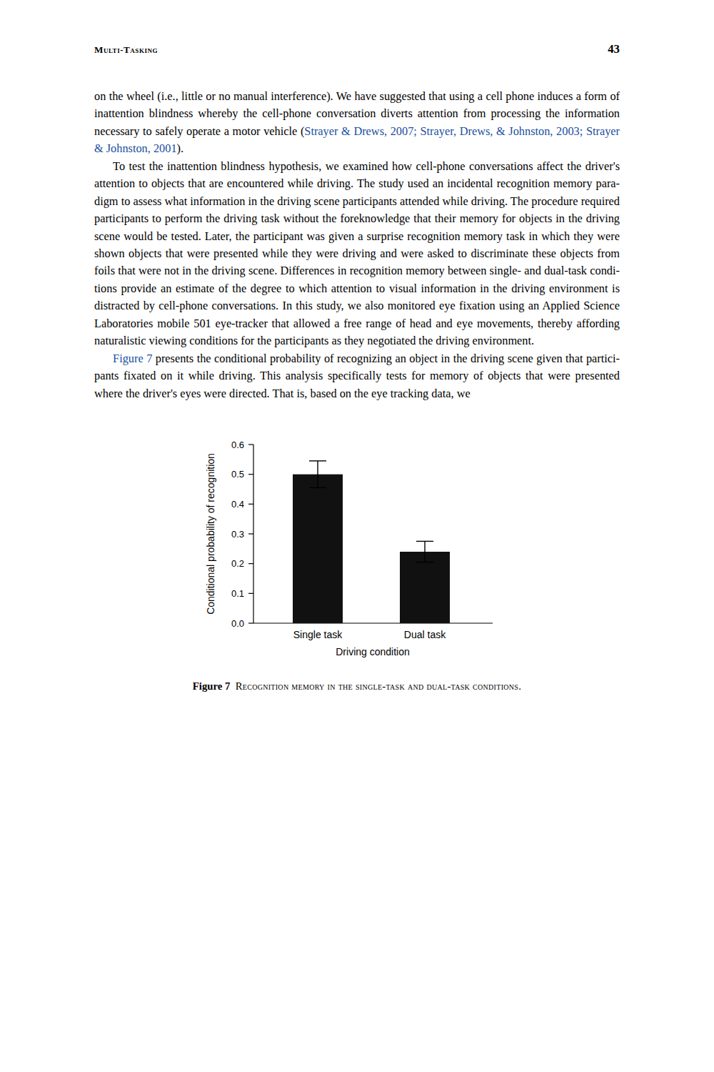Multi-Tasking 43
on the wheel (i.e., little or no manual interference). We have suggested that using a cell phone induces a form of inattention blindness whereby the cell-phone conversation diverts attention from processing the information necessary to safely operate a motor vehicle (Strayer & Drews, 2007; Strayer, Drews, & Johnston, 2003; Strayer & Johnston, 2001).
To test the inattention blindness hypothesis, we examined how cell-phone conversations affect the driver's attention to objects that are encountered while driving. The study used an incidental recognition memory paradigm to assess what information in the driving scene participants attended while driving. The procedure required participants to perform the driving task without the foreknowledge that their memory for objects in the driving scene would be tested. Later, the participant was given a surprise recognition memory task in which they were shown objects that were presented while they were driving and were asked to discriminate these objects from foils that were not in the driving scene. Differences in recognition memory between single- and dual-task conditions provide an estimate of the degree to which attention to visual information in the driving environment is distracted by cell-phone conversations. In this study, we also monitored eye fixation using an Applied Science Laboratories mobile 501 eye-tracker that allowed a free range of head and eye movements, thereby affording naturalistic viewing conditions for the participants as they negotiated the driving environment.
Figure 7 presents the conditional probability of recognizing an object in the driving scene given that participants fixated on it while driving. This analysis specifically tests for memory of objects that were presented where the driver's eyes were directed. That is, based on the eye tracking data, we
Bar chart of conditional probability of recognition Single task condition shows a conditional probability of recognition of approximately 0.50 with error bars; dual task condition shows approximately 0.24 with error bars. 0.0 0.1 0.2 0.3 0.4 0.5 0.6 Single task Dual task Driving condition Conditional probability of recognition
Figure 7 Recognition memory in the single-task and dual-task conditions.